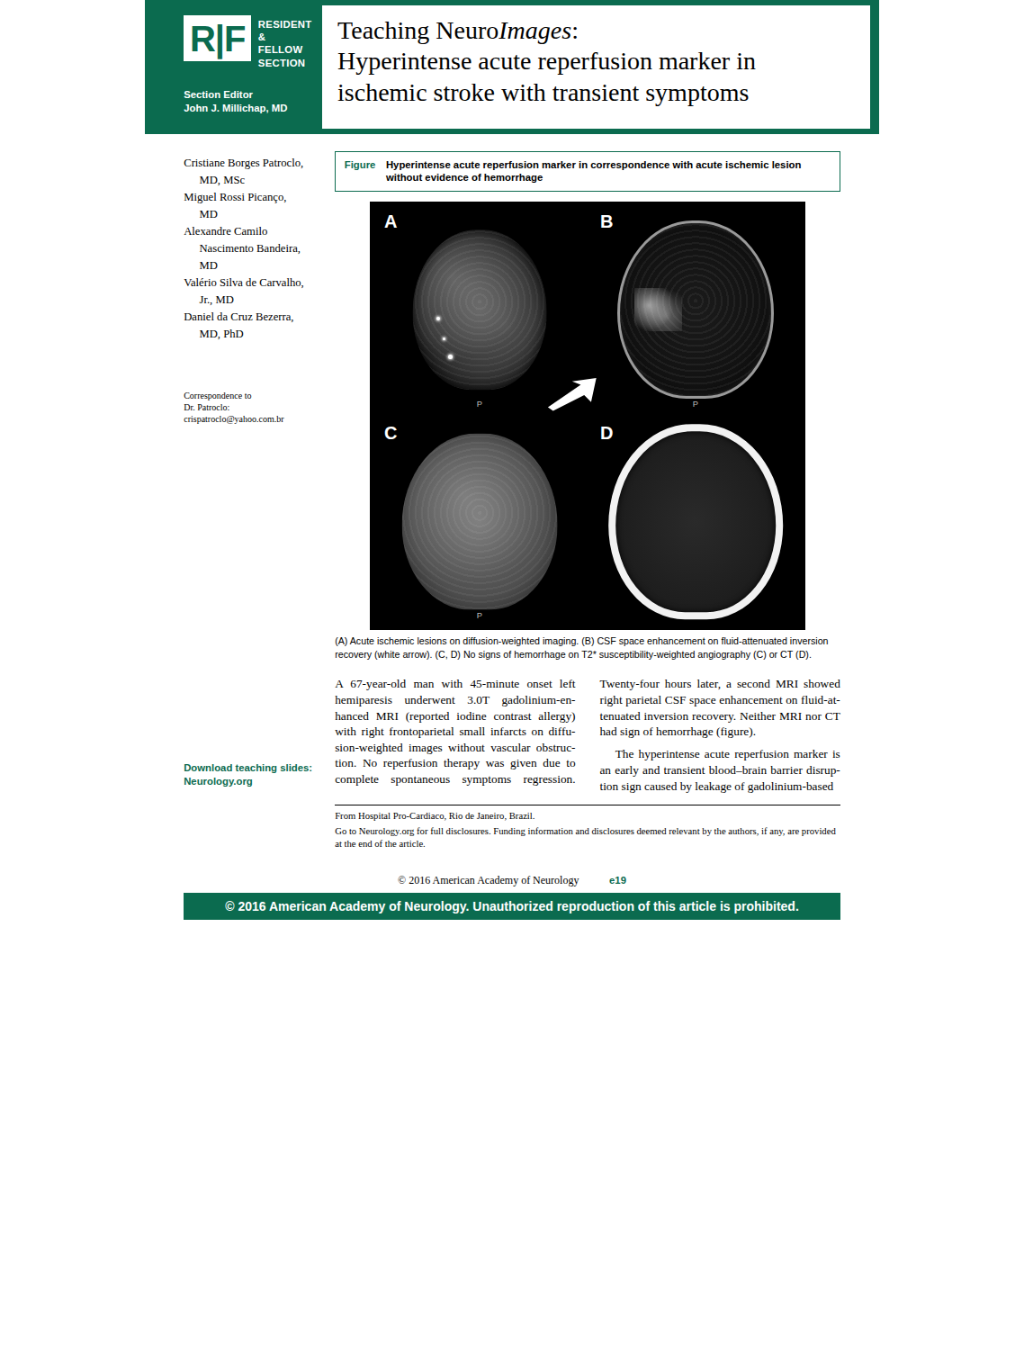R|F
RESIDENT
& FELLOW
SECTION
Section Editor
John J. Millichap, MD
Teaching NeuroImages:
Hyperintense acute reperfusion marker in ischemic stroke with transient symptoms
Cristiane Borges Patroclo,
MD, MSc
Miguel Rossi Picanço,
MD
Alexandre Camilo
Nascimento Bandeira,
MD
Valério Silva de Carvalho,
Jr., MD
Daniel da Cruz Bezerra,
MD, PhD
Correspondence to
Dr. Patroclo:
crispatroclo@yahoo.com.br
Download teaching slides:
Neurology.org
Figure
Hyperintense acute reperfusion marker in correspondence with acute ischemic lesion without evidence of hemorrhage
A
P
B
P
C
P
D
(A) Acute ischemic lesions on diffusion-weighted imaging. (B) CSF space enhancement on fluid-attenuated inversion recovery (white arrow). (C, D) No signs of hemorrhage on T2* susceptibility-weighted angiography (C) or CT (D).
A 67-year-old man with 45-minute onset left hemiparesis underwent 3.0T gadolinium-enhanced MRI (reported iodine contrast allergy) with right frontoparietal small infarcts on diffusion-weighted images without vascular obstruction. No reperfusion therapy was given due to complete spontaneous symptoms regression. Twenty-four hours later, a second MRI showed right parietal CSF space enhancement on fluid-attenuated inversion recovery. Neither MRI nor CT had sign of hemorrhage (figure).
The hyperintense acute reperfusion marker is an early and transient blood–brain barrier disruption sign caused by leakage of gadolinium-based
From Hospital Pro-Cardiaco, Rio de Janeiro, Brazil.
Go to Neurology.org for full disclosures. Funding information and disclosures deemed relevant by the authors, if any, are provided at the end of the article.
© 2016 American Academy of Neurology e19
© 2016 American Academy of Neurology. Unauthorized reproduction of this article is prohibited.